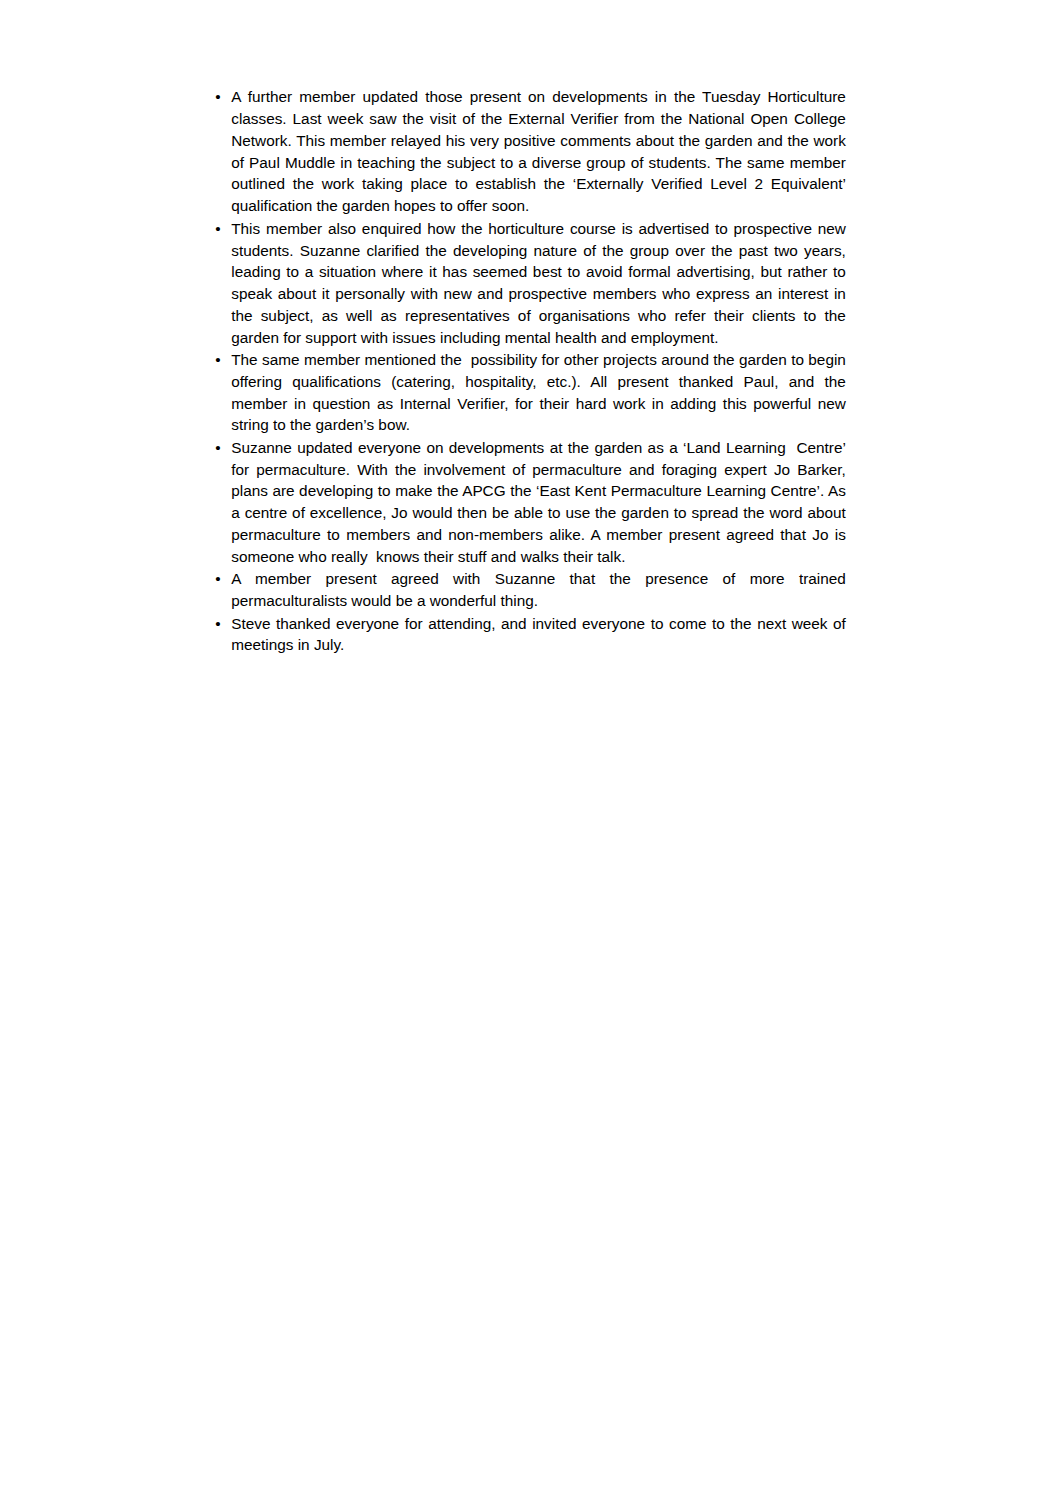A further member updated those present on developments in the Tuesday Horticulture classes. Last week saw the visit of the External Verifier from the National Open College Network. This member relayed his very positive comments about the garden and the work of Paul Muddle in teaching the subject to a diverse group of students. The same member outlined the work taking place to establish the ‘Externally Verified Level 2 Equivalent’ qualification the garden hopes to offer soon.
This member also enquired how the horticulture course is advertised to prospective new students. Suzanne clarified the developing nature of the group over the past two years, leading to a situation where it has seemed best to avoid formal advertising, but rather to speak about it personally with new and prospective members who express an interest in the subject, as well as representatives of organisations who refer their clients to the garden for support with issues including mental health and employment.
The same member mentioned the possibility for other projects around the garden to begin offering qualifications (catering, hospitality, etc.). All present thanked Paul, and the member in question as Internal Verifier, for their hard work in adding this powerful new string to the garden’s bow.
Suzanne updated everyone on developments at the garden as a ‘Land Learning Centre’ for permaculture. With the involvement of permaculture and foraging expert Jo Barker, plans are developing to make the APCG the ‘East Kent Permaculture Learning Centre’. As a centre of excellence, Jo would then be able to use the garden to spread the word about permaculture to members and non-members alike. A member present agreed that Jo is someone who really knows their stuff and walks their talk.
A member present agreed with Suzanne that the presence of more trained permaculturalists would be a wonderful thing.
Steve thanked everyone for attending, and invited everyone to come to the next week of meetings in July.